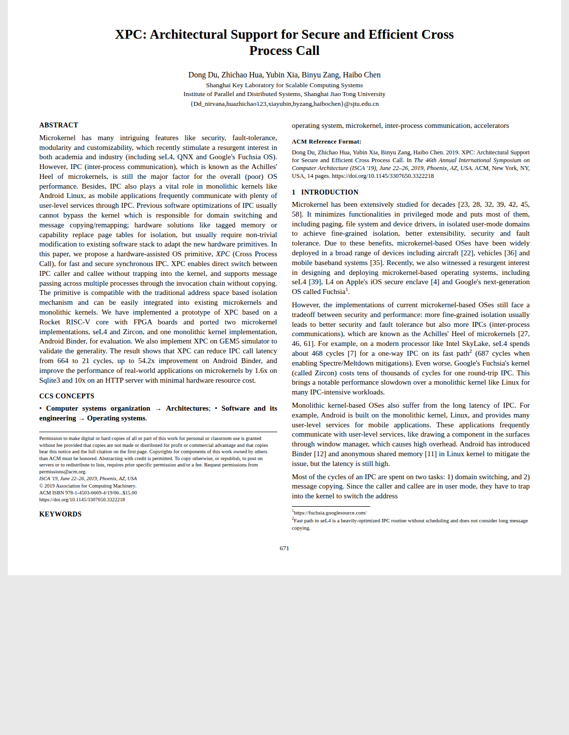XPC: Architectural Support for Secure and Efficient Cross
Process Call
Dong Du, Zhichao Hua, Yubin Xia, Binyu Zang, Haibo Chen
Shanghai Key Laboratory for Scalable Computing Systems
Institute of Parallel and Distributed Systems, Shanghai Jiao Tong University
{Dd_nirvana,huazhichao123,xiayubin,byzang,haibochen}@sjtu.edu.cn
ABSTRACT
Microkernel has many intriguing features like security, fault-tolerance, modularity and customizability, which recently stimulate a resurgent interest in both academia and industry (including seL4, QNX and Google's Fuchsia OS). However, IPC (inter-process communication), which is known as the Achilles' Heel of microkernels, is still the major factor for the overall (poor) OS performance. Besides, IPC also plays a vital role in monolithic kernels like Android Linux, as mobile applications frequently communicate with plenty of user-level services through IPC. Previous software optimizations of IPC usually cannot bypass the kernel which is responsible for domain switching and message copying/remapping; hardware solutions like tagged memory or capability replace page tables for isolation, but usually require non-trivial modification to existing software stack to adapt the new hardware primitives. In this paper, we propose a hardware-assisted OS primitive, XPC (Cross Process Call), for fast and secure synchronous IPC. XPC enables direct switch between IPC caller and callee without trapping into the kernel, and supports message passing across multiple processes through the invocation chain without copying. The primitive is compatible with the traditional address space based isolation mechanism and can be easily integrated into existing microkernels and monolithic kernels. We have implemented a prototype of XPC based on a Rocket RISC-V core with FPGA boards and ported two microkernel implementations, seL4 and Zircon, and one monolithic kernel implementation, Android Binder, for evaluation. We also implement XPC on GEM5 simulator to validate the generality. The result shows that XPC can reduce IPC call latency from 664 to 21 cycles, up to 54.2x improvement on Android Binder, and improve the performance of real-world applications on microkernels by 1.6x on Sqlite3 and 10x on an HTTP server with minimal hardware resource cost.
CCS CONCEPTS
• Computer systems organization → Architectures; • Software and its engineering → Operating systems.
Permission to make digital or hard copies of all or part of this work for personal or classroom use is granted without fee provided that copies are not made or distributed for profit or commercial advantage and that copies bear this notice and the full citation on the first page. Copyrights for components of this work owned by others than ACM must be honored. Abstracting with credit is permitted. To copy otherwise, or republish, to post on servers or to redistribute to lists, requires prior specific permission and/or a fee. Request permissions from permissions@acm.org.
ISCA '19, June 22–26, 2019, Phoenix, AZ, USA
© 2019 Association for Computing Machinery.
ACM ISBN 978-1-4503-6669-4/19/06...$15.00
https://doi.org/10.1145/3307650.3322218
KEYWORDS
operating system, microkernel, inter-process communication, accelerators
ACM Reference Format:
Dong Du, Zhichao Hua, Yubin Xia, Binyu Zang, Haibo Chen. 2019. XPC: Architectural Support for Secure and Efficient Cross Process Call. In The 46th Annual International Symposium on Computer Architecture (ISCA '19), June 22–26, 2019, Phoenix, AZ, USA. ACM, New York, NY, USA, 14 pages. https://doi.org/10.1145/3307650.3322218
1 INTRODUCTION
Microkernel has been extensively studied for decades [23, 28, 32, 39, 42, 45, 58]. It minimizes functionalities in privileged mode and puts most of them, including paging, file system and device drivers, in isolated user-mode domains to achieve fine-grained isolation, better extensibility, security and fault tolerance. Due to these benefits, microkernel-based OSes have been widely deployed in a broad range of devices including aircraft [22], vehicles [36] and mobile baseband systems [35]. Recently, we also witnessed a resurgent interest in designing and deploying microkernel-based operating systems, including seL4 [39], L4 on Apple's iOS secure enclave [4] and Google's next-generation OS called Fuchsia1.
However, the implementations of current microkernel-based OSes still face a tradeoff between security and performance: more fine-grained isolation usually leads to better security and fault tolerance but also more IPCs (inter-process communications), which are known as the Achilles' Heel of microkernels [27, 46, 61]. For example, on a modern processor like Intel SkyLake, seL4 spends about 468 cycles [7] for a one-way IPC on its fast path2 (687 cycles when enabling Spectre/Meltdown mitigations). Even worse, Google's Fuchsia's kernel (called Zircon) costs tens of thousands of cycles for one round-trip IPC. This brings a notable performance slowdown over a monolithic kernel like Linux for many IPC-intensive workloads.
Monolithic kernel-based OSes also suffer from the long latency of IPC. For example, Android is built on the monolithic kernel, Linux, and provides many user-level services for mobile applications. These applications frequently communicate with user-level services, like drawing a component in the surfaces through window manager, which causes high overhead. Android has introduced Binder [12] and anonymous shared memory [11] in Linux kernel to mitigate the issue, but the latency is still high.
Most of the cycles of an IPC are spent on two tasks: 1) domain switching, and 2) message copying. Since the caller and callee are in user mode, they have to trap into the kernel to switch the address
1https://fuchsia.googlesource.com/
2Fast path in seL4 is a heavily-optimized IPC routine without scheduling and does not consider long message copying.
671